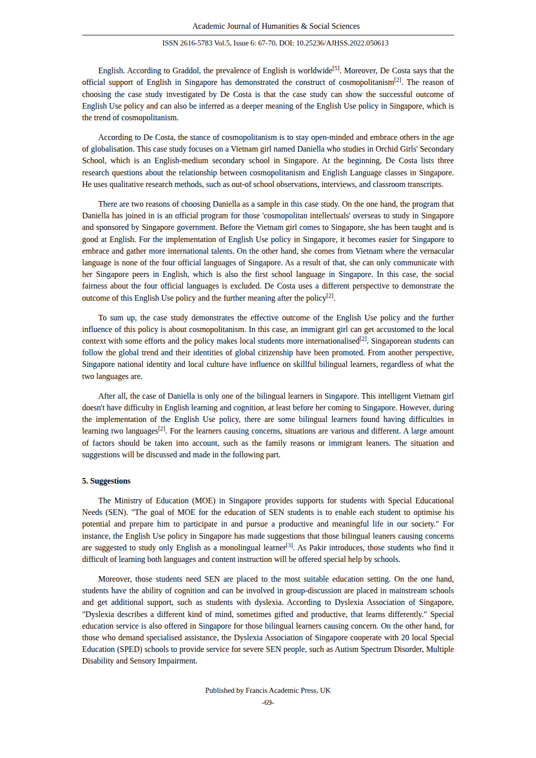Academic Journal of Humanities & Social Sciences
ISSN 2616-5783 Vol.5, Issue 6: 67-70, DOI: 10.25236/AJHSS.2022.050613
English. According to Graddol, the prevalence of English is worldwide[5]. Moreover, De Costa says that the official support of English in Singapore has demonstrated the construct of cosmopolitanism[2]. The reason of choosing the case study investigated by De Costa is that the case study can show the successful outcome of English Use policy and can also be inferred as a deeper meaning of the English Use policy in Singapore, which is the trend of cosmopolitanism.
According to De Costa, the stance of cosmopolitanism is to stay open-minded and embrace others in the age of globalisation. This case study focuses on a Vietnam girl named Daniella who studies in Orchid Girls' Secondary School, which is an English-medium secondary school in Singapore. At the beginning, De Costa lists three research questions about the relationship between cosmopolitanism and English Language classes in Singapore. He uses qualitative research methods, such as out-of school observations, interviews, and classroom transcripts.
There are two reasons of choosing Daniella as a sample in this case study. On the one hand, the program that Daniella has joined in is an official program for those 'cosmopolitan intellectuals' overseas to study in Singapore and sponsored by Singapore government. Before the Vietnam girl comes to Singapore, she has been taught and is good at English. For the implementation of English Use policy in Singapore, it becomes easier for Singapore to embrace and gather more international talents. On the other hand, she comes from Vietnam where the vernacular language is none of the four official languages of Singapore. As a result of that, she can only communicate with her Singapore peers in English, which is also the first school language in Singapore. In this case, the social fairness about the four official languages is excluded. De Costa uses a different perspective to demonstrate the outcome of this English Use policy and the further meaning after the policy[2].
To sum up, the case study demonstrates the effective outcome of the English Use policy and the further influence of this policy is about cosmopolitanism. In this case, an immigrant girl can get accustomed to the local context with some efforts and the policy makes local students more internationalised[2]. Singaporean students can follow the global trend and their identities of global citizenship have been promoted. From another perspective, Singapore national identity and local culture have influence on skillful bilingual learners, regardless of what the two languages are.
After all, the case of Daniella is only one of the bilingual learners in Singapore. This intelligent Vietnam girl doesn't have difficulty in English learning and cognition, at least before her coming to Singapore. However, during the implementation of the English Use policy, there are some bilingual learners found having difficulties in learning two languages[2]. For the learners causing concerns, situations are various and different. A large amount of factors should be taken into account, such as the family reasons or immigrant leaners. The situation and suggestions will be discussed and made in the following part.
5. Suggestions
The Ministry of Education (MOE) in Singapore provides supports for students with Special Educational Needs (SEN). "The goal of MOE for the education of SEN students is to enable each student to optimise his potential and prepare him to participate in and pursue a productive and meaningful life in our society." For instance, the English Use policy in Singapore has made suggestions that those bilingual leaners causing concerns are suggested to study only English as a monolingual learner[3]. As Pakir introduces, those students who find it difficult of learning both languages and content instruction will be offered special help by schools.
Moreover, those students need SEN are placed to the most suitable education setting. On the one hand, students have the ability of cognition and can be involved in group-discussion are placed in mainstream schools and get additional support, such as students with dyslexia. According to Dyslexia Association of Singapore, "Dyslexia describes a different kind of mind, sometimes gifted and productive, that learns differently." Special education service is also offered in Singapore for those bilingual learners causing concern. On the other hand, for those who demand specialised assistance, the Dyslexia Association of Singapore cooperate with 20 local Special Education (SPED) schools to provide service for severe SEN people, such as Autism Spectrum Disorder, Multiple Disability and Sensory Impairment.
Published by Francis Academic Press, UK
-69-